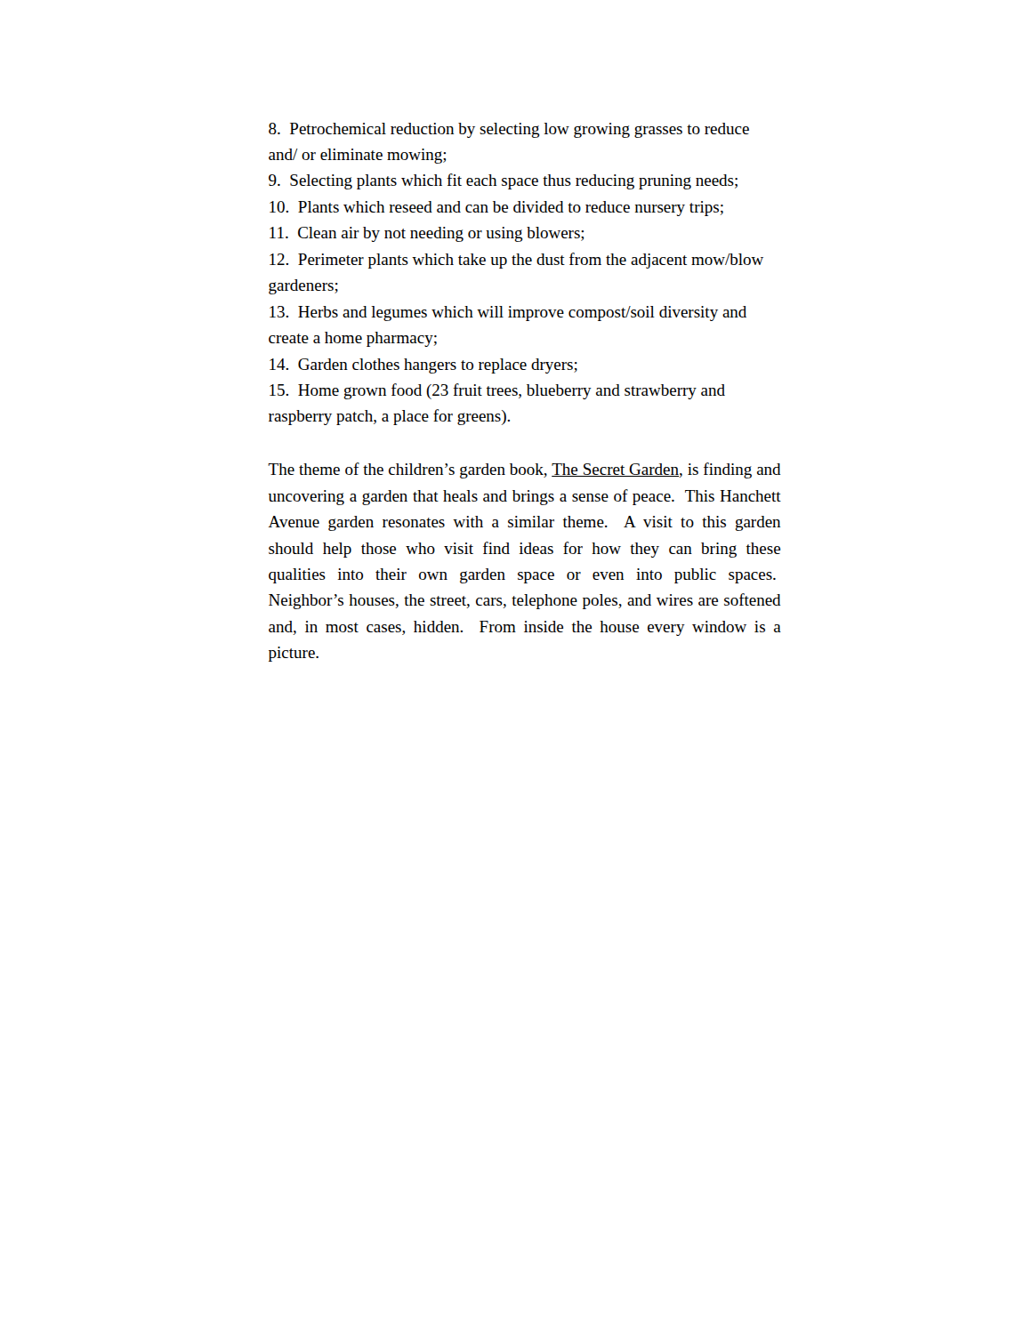8. Petrochemical reduction by selecting low growing grasses to reduce and/ or eliminate mowing;
9. Selecting plants which fit each space thus reducing pruning needs;
10. Plants which reseed and can be divided to reduce nursery trips;
11. Clean air by not needing or using blowers;
12. Perimeter plants which take up the dust from the adjacent mow/blow gardeners;
13. Herbs and legumes which will improve compost/soil diversity and create a home pharmacy;
14. Garden clothes hangers to replace dryers;
15. Home grown food (23 fruit trees, blueberry and strawberry and raspberry patch, a place for greens).
The theme of the children’s garden book, The Secret Garden, is finding and uncovering a garden that heals and brings a sense of peace. This Hanchett Avenue garden resonates with a similar theme. A visit to this garden should help those who visit find ideas for how they can bring these qualities into their own garden space or even into public spaces. Neighbor’s houses, the street, cars, telephone poles, and wires are softened and, in most cases, hidden. From inside the house every window is a picture.